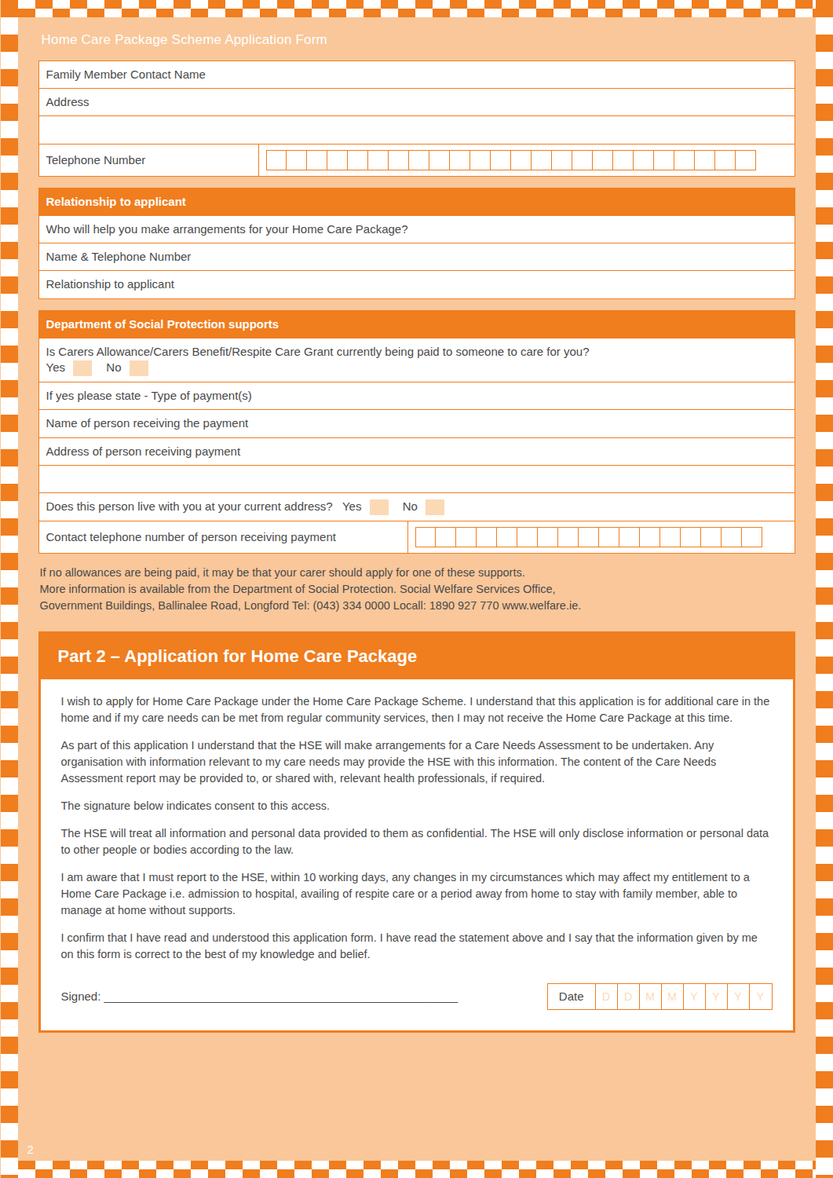Home Care Package Scheme Application Form
| Family Member Contact Name |
| Address |
| Telephone Number | |
| Relationship to applicant |
| Who will help you make arrangements for your Home Care Package? |
| Name & Telephone Number |
| Relationship to applicant |
| Department of Social Protection supports |
| Is Carers Allowance/Carers Benefit/Respite Care Grant currently being paid to someone to care for you? Yes No |
| If yes please state - Type of payment(s) |
| Name of person receiving the payment |
| Address of person receiving payment |
| Does this person live with you at your current address? Yes No |
| Contact telephone number of person receiving payment | |
If no allowances are being paid, it may be that your carer should apply for one of these supports.
More information is available from the Department of Social Protection. Social Welfare Services Office,
Government Buildings, Ballinalee Road, Longford Tel: (043) 334 0000 Locall: 1890 927 770 www.welfare.ie.
Part 2 – Application for Home Care Package
I wish to apply for Home Care Package under the Home Care Package Scheme. I understand that this application is for additional care in the home and if my care needs can be met from regular community services, then I may not receive the Home Care Package at this time.
As part of this application I understand that the HSE will make arrangements for a Care Needs Assessment to be undertaken. Any organisation with information relevant to my care needs may provide the HSE with this information. The content of the Care Needs Assessment report may be provided to, or shared with, relevant health professionals, if required.
The signature below indicates consent to this access.
The HSE will treat all information and personal data provided to them as confidential. The HSE will only disclose information or personal data to other people or bodies according to the law.
I am aware that I must report to the HSE, within 10 working days, any changes in my circumstances which may affect my entitlement to a Home Care Package i.e. admission to hospital, availing of respite care or a period away from home to stay with family member, able to manage at home without supports.
I confirm that I have read and understood this application form. I have read the statement above and I say that the information given by me on this form is correct to the best of my knowledge and belief.
Signed: ______________________________________________________
Date
D
D
M
M
Y
Y
Y
Y
2